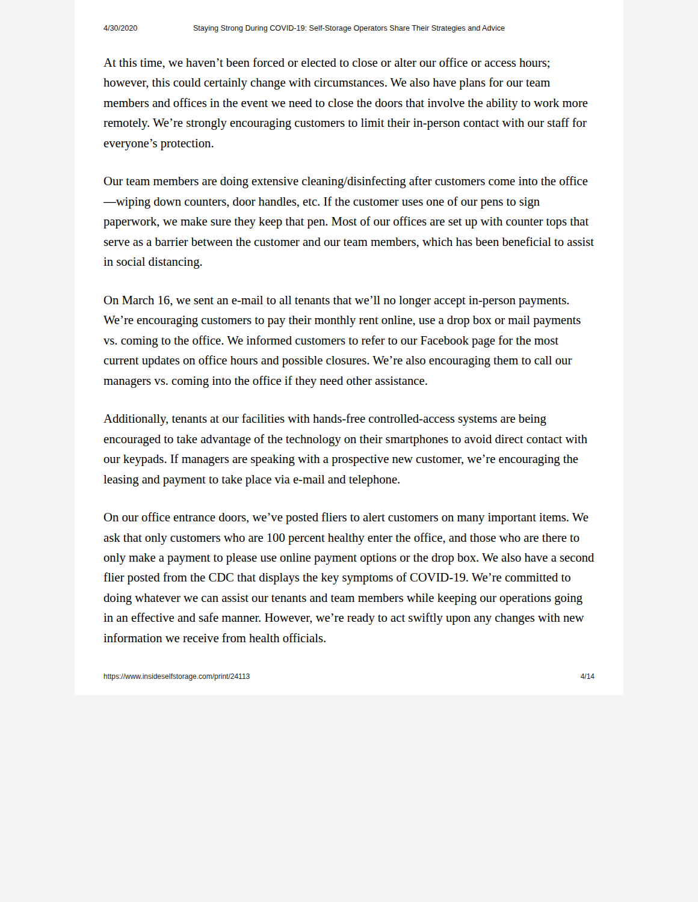4/30/2020 Staying Strong During COVID-19: Self-Storage Operators Share Their Strategies and Advice 4/30/2020
At this time, we haven’t been forced or elected to close or alter our office or access hours; however, this could certainly change with circumstances. We also have plans for our team members and offices in the event we need to close the doors that involve the ability to work more remotely. We’re strongly encouraging customers to limit their in-person contact with our staff for everyone’s protection.
Our team members are doing extensive cleaning/disinfecting after customers come into the office—wiping down counters, door handles, etc. If the customer uses one of our pens to sign paperwork, we make sure they keep that pen. Most of our offices are set up with counter tops that serve as a barrier between the customer and our team members, which has been beneficial to assist in social distancing.
On March 16, we sent an e-mail to all tenants that we’ll no longer accept in-person payments. We’re encouraging customers to pay their monthly rent online, use a drop box or mail payments vs. coming to the office. We informed customers to refer to our Facebook page for the most current updates on office hours and possible closures. We’re also encouraging them to call our managers vs. coming into the office if they need other assistance.
Additionally, tenants at our facilities with hands-free controlled-access systems are being encouraged to take advantage of the technology on their smartphones to avoid direct contact with our keypads. If managers are speaking with a prospective new customer, we’re encouraging the leasing and payment to take place via e-mail and telephone.
On our office entrance doors, we’ve posted fliers to alert customers on many important items. We ask that only customers who are 100 percent healthy enter the office, and those who are there to only make a payment to please use online payment options or the drop box. We also have a second flier posted from the CDC that displays the key symptoms of COVID-19. We’re committed to doing whatever we can assist our tenants and team members while keeping our operations going in an effective and safe manner. However, we’re ready to act swiftly upon any changes with new information we receive from health officials.
https://www.insideselfstorage.com/print/24113 4/14